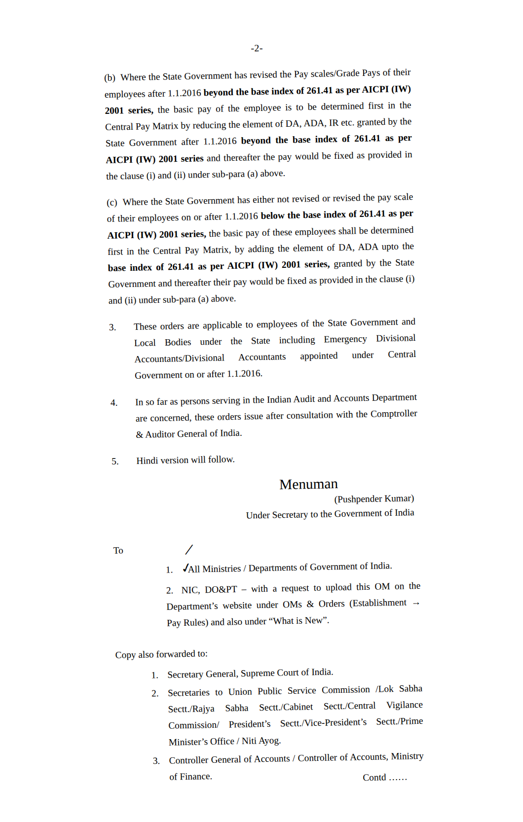-2-
(b) Where the State Government has revised the Pay scales/Grade Pays of their employees after 1.1.2016 beyond the base index of 261.41 as per AICPI (IW) 2001 series, the basic pay of the employee is to be determined first in the Central Pay Matrix by reducing the element of DA, ADA, IR etc. granted by the State Government after 1.1.2016 beyond the base index of 261.41 as per AICPI (IW) 2001 series and thereafter the pay would be fixed as provided in the clause (i) and (ii) under sub-para (a) above.
(c) Where the State Government has either not revised or revised the pay scale of their employees on or after 1.1.2016 below the base index of 261.41 as per AICPI (IW) 2001 series, the basic pay of these employees shall be determined first in the Central Pay Matrix, by adding the element of DA, ADA upto the base index of 261.41 as per AICPI (IW) 2001 series, granted by the State Government and thereafter their pay would be fixed as provided in the clause (i) and (ii) under sub-para (a) above.
3.
These orders are applicable to employees of the State Government and Local Bodies under the State including Emergency Divisional Accountants/Divisional Accountants appointed under Central Government on or after 1.1.2016.
4.
In so far as persons serving in the Indian Audit and Accounts Department are concerned, these orders issue after consultation with the Comptroller & Auditor General of India.
5.
Hindi version will follow.
Menuman
(Pushpender Kumar)
Under Secretary to the Government of India
To
/
1.✓All Ministries / Departments of Government of India.
2. NIC, DO&PT – with a request to upload this OM on the Department’s website under OMs & Orders (Establishment → Pay Rules) and also under “What is New”.
Copy also forwarded to:
1. Secretary General, Supreme Court of India.
2. Secretaries to Union Public Service Commission /Lok Sabha Sectt./Rajya Sabha Sectt./Cabinet Sectt./Central Vigilance Commission/ President’s Sectt./Vice-President’s Sectt./Prime Minister’s Office / Niti Ayog.
3. Controller General of Accounts / Controller of Accounts, Ministry of Finance.
Contd ……